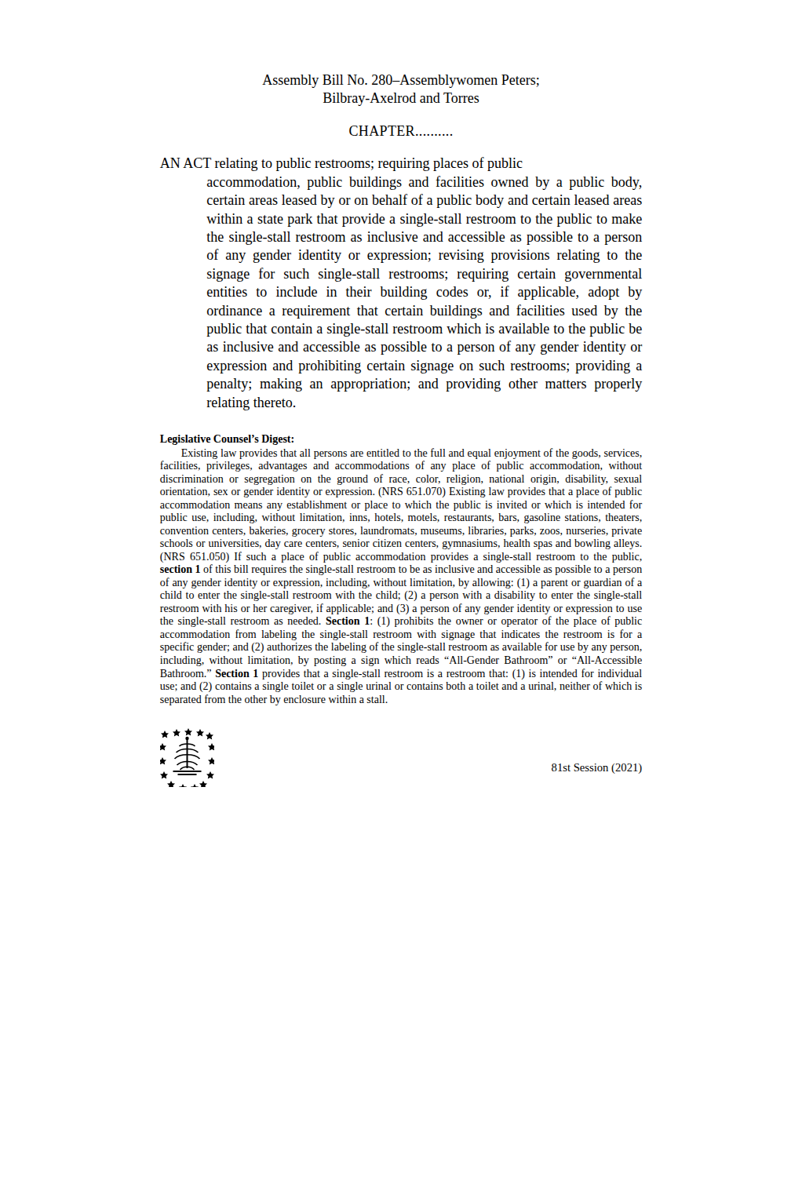Assembly Bill No. 280–Assemblywomen Peters; Bilbray-Axelrod and Torres
CHAPTER..........
AN ACT relating to public restrooms; requiring places of public accommodation, public buildings and facilities owned by a public body, certain areas leased by or on behalf of a public body and certain leased areas within a state park that provide a single-stall restroom to the public to make the single-stall restroom as inclusive and accessible as possible to a person of any gender identity or expression; revising provisions relating to the signage for such single-stall restrooms; requiring certain governmental entities to include in their building codes or, if applicable, adopt by ordinance a requirement that certain buildings and facilities used by the public that contain a single-stall restroom which is available to the public be as inclusive and accessible as possible to a person of any gender identity or expression and prohibiting certain signage on such restrooms; providing a penalty; making an appropriation; and providing other matters properly relating thereto.
Legislative Counsel’s Digest:
Existing law provides that all persons are entitled to the full and equal enjoyment of the goods, services, facilities, privileges, advantages and accommodations of any place of public accommodation, without discrimination or segregation on the ground of race, color, religion, national origin, disability, sexual orientation, sex or gender identity or expression. (NRS 651.070) Existing law provides that a place of public accommodation means any establishment or place to which the public is invited or which is intended for public use, including, without limitation, inns, hotels, motels, restaurants, bars, gasoline stations, theaters, convention centers, bakeries, grocery stores, laundromats, museums, libraries, parks, zoos, nurseries, private schools or universities, day care centers, senior citizen centers, gymnasiums, health spas and bowling alleys. (NRS 651.050) If such a place of public accommodation provides a single-stall restroom to the public, section 1 of this bill requires the single-stall restroom to be as inclusive and accessible as possible to a person of any gender identity or expression, including, without limitation, by allowing: (1) a parent or guardian of a child to enter the single-stall restroom with the child; (2) a person with a disability to enter the single-stall restroom with his or her caregiver, if applicable; and (3) a person of any gender identity or expression to use the single-stall restroom as needed. Section 1: (1) prohibits the owner or operator of the place of public accommodation from labeling the single-stall restroom with signage that indicates the restroom is for a specific gender; and (2) authorizes the labeling of the single-stall restroom as available for use by any person, including, without limitation, by posting a sign which reads “All-Gender Bathroom” or “All-Accessible Bathroom.” Section 1 provides that a single-stall restroom is a restroom that: (1) is intended for individual use; and (2) contains a single toilet or a single urinal or contains both a toilet and a urinal, neither of which is separated from the other by enclosure within a stall.
81st Session (2021)